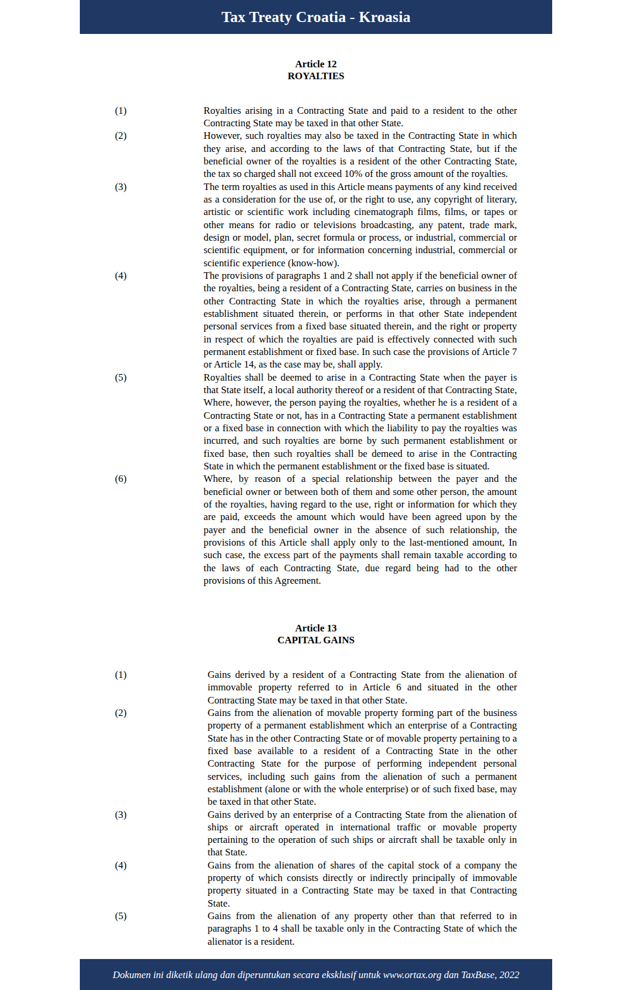Tax Treaty Croatia - Kroasia
Article 12 ROYALTIES
| (1) | Royalties arising in a Contracting State and paid to a resident to the other Contracting State may be taxed in that other State. |
| (2) | However, such royalties may also be taxed in the Contracting State in which they arise, and according to the laws of that Contracting State, but if the beneficial owner of the royalties is a resident of the other Contracting State, the tax so charged shall not exceed 10% of the gross amount of the royalties. |
| (3) | The term royalties as used in this Article means payments of any kind received as a consideration for the use of, or the right to use, any copyright of literary, artistic or scientific work including cinematograph films, films, or tapes or other means for radio or televisions broadcasting, any patent, trade mark, design or model, plan, secret formula or process, or industrial, commercial or scientific equipment, or for information concerning industrial, commercial or scientific experience (know-how). |
| (4) | The provisions of paragraphs 1 and 2 shall not apply if the beneficial owner of the royalties, being a resident of a Contracting State, carries on business in the other Contracting State in which the royalties arise, through a permanent establishment situated therein, or performs in that other State independent personal services from a fixed base situated therein, and the right or property in respect of which the royalties are paid is effectively connected with such permanent establishment or fixed base. In such case the provisions of Article 7 or Article 14, as the case may be, shall apply. |
| (5) | Royalties shall be deemed to arise in a Contracting State when the payer is that State itself, a local authority thereof or a resident of that Contracting State, Where, however, the person paying the royalties, whether he is a resident of a Contracting State or not, has in a Contracting State a permanent establishment or a fixed base in connection with which the liability to pay the royalties was incurred, and such royalties are borne by such permanent establishment or fixed base, then such royalties shall be demeed to arise in the Contracting State in which the permanent establishment or the fixed base is situated. |
| (6) | Where, by reason of a special relationship between the payer and the beneficial owner or between both of them and some other person, the amount of the royalties, having regard to the use, right or information for which they are paid, exceeds the amount which would have been agreed upon by the payer and the beneficial owner in the absence of such relationship, the provisions of this Article shall apply only to the last-mentioned amount, In such case, the excess part of the payments shall remain taxable according to the laws of each Contracting State, due regard being had to the other provisions of this Agreement. |
Article 13 CAPITAL GAINS
| (1) | Gains derived by a resident of a Contracting State from the alienation of immovable property referred to in Article 6 and situated in the other Contracting State may be taxed in that other State. |
| (2) | Gains from the alienation of movable property forming part of the business property of a permanent establishment which an enterprise of a Contracting State has in the other Contracting State or of movable property pertaining to a fixed base available to a resident of a Contracting State in the other Contracting State for the purpose of performing independent personal services, including such gains from the alienation of such a permanent establishment (alone or with the whole enterprise) or of such fixed base, may be taxed in that other State. |
| (3) | Gains derived by an enterprise of a Contracting State from the alienation of ships or aircraft operated in international traffic or movable property pertaining to the operation of such ships or aircraft shall be taxable only in that State. |
| (4) | Gains from the alienation of shares of the capital stock of a company the property of which consists directly or indirectly principally of immovable property situated in a Contracting State may be taxed in that Contracting State. |
| (5) | Gains from the alienation of any property other than that referred to in paragraphs 1 to 4 shall be taxable only in the Contracting State of which the alienator is a resident. |
Dokumen ini diketik ulang dan diperuntukan secara eksklusif untuk www.ortax.org dan TaxBase, 2022